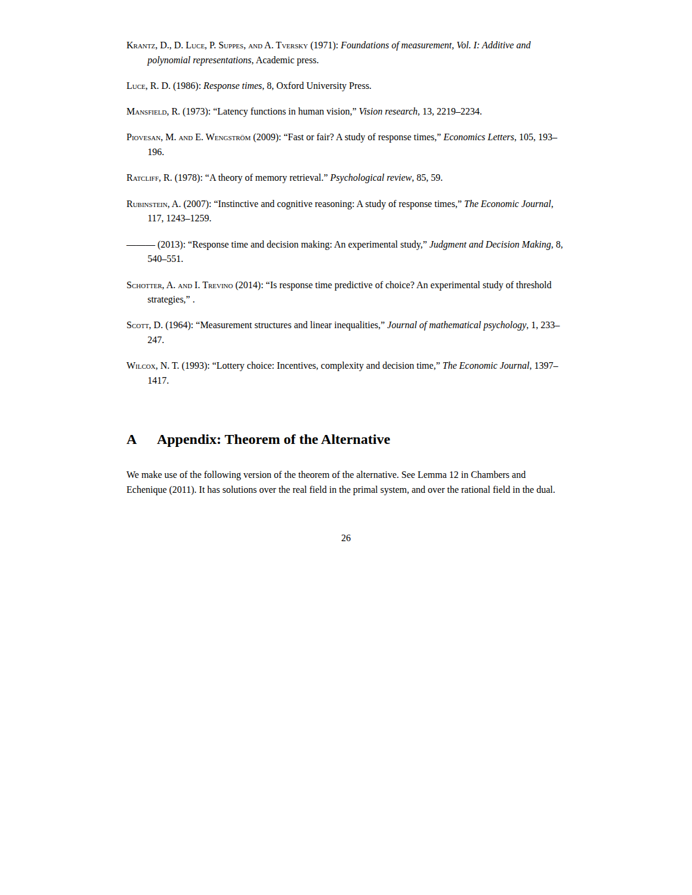Krantz, D., D. Luce, P. Suppes, and A. Tversky (1971): Foundations of measurement, Vol. I: Additive and polynomial representations, Academic press.
Luce, R. D. (1986): Response times, 8, Oxford University Press.
Mansfield, R. (1973): “Latency functions in human vision,” Vision research, 13, 2219–2234.
Piovesan, M. and E. Wengström (2009): “Fast or fair? A study of response times,” Economics Letters, 105, 193–196.
Ratcliff, R. (1978): “A theory of memory retrieval.” Psychological review, 85, 59.
Rubinstein, A. (2007): “Instinctive and cognitive reasoning: A study of response times,” The Economic Journal, 117, 1243–1259.
——— (2013): “Response time and decision making: An experimental study,” Judgment and Decision Making, 8, 540–551.
Schotter, A. and I. Trevino (2014): “Is response time predictive of choice? An experimental study of threshold strategies,” .
Scott, D. (1964): “Measurement structures and linear inequalities,” Journal of mathematical psychology, 1, 233–247.
Wilcox, N. T. (1993): “Lottery choice: Incentives, complexity and decision time,” The Economic Journal, 1397–1417.
AAppendix: Theorem of the Alternative
We make use of the following version of the theorem of the alternative. See Lemma 12 in Chambers and Echenique (2011). It has solutions over the real field in the primal system, and over the rational field in the dual.
26